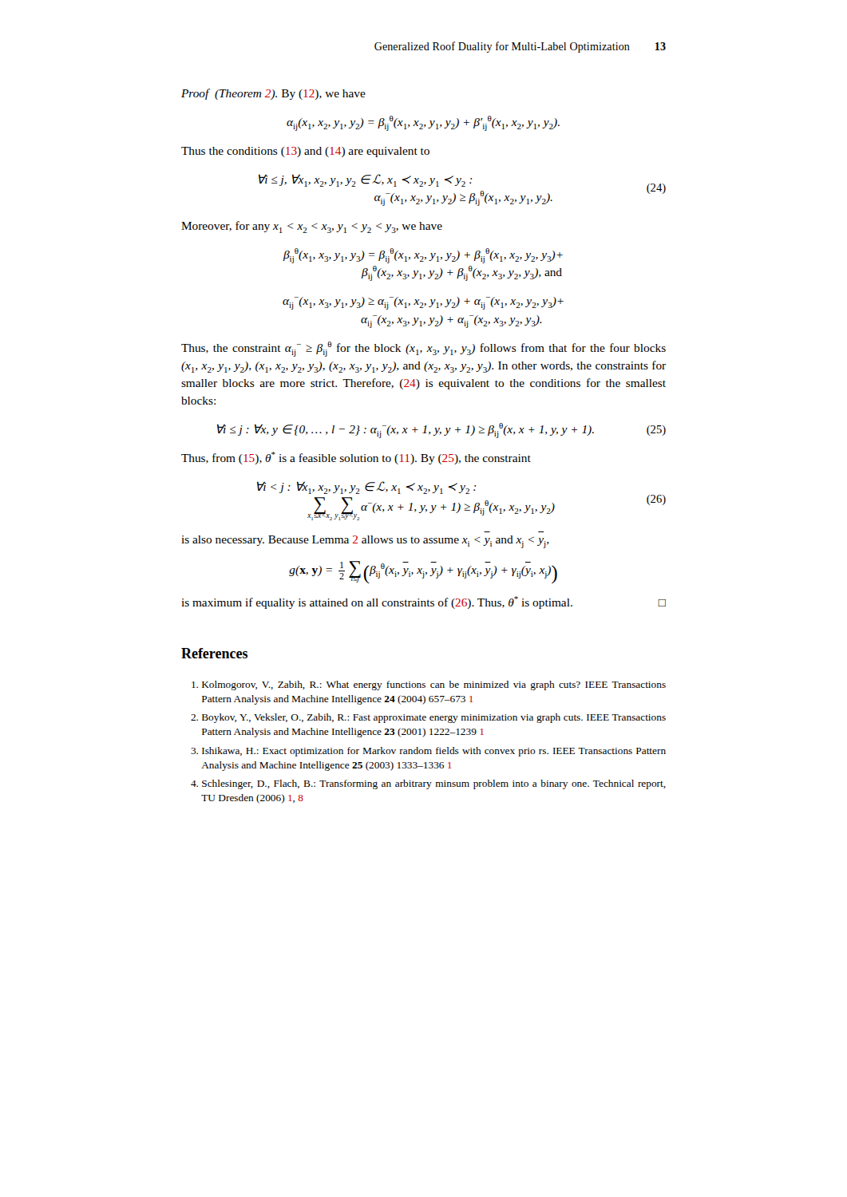Generalized Roof Duality for Multi-Label Optimization13
Proof (Theorem 2). By (12), we have
αij(x1, x2, y1, y2) = βijθ(x1, x2, y1, y2) + β′ijθ(x1, x2, y1, y2).
Thus the conditions (13) and (14) are equivalent to
∀i ≤ j, ∀x1, x2, y1, y2 ∈ ℒ, x1 ≺ x2, y1 ≺ y2 : αij−(x1, x2, y1, y2) ≥ βijθ(x1, x2, y1, y2).
(24)
Moreover, for any x1 < x2 < x3, y1 < y2 < y3, we have
βijθ(x1, x3, y1, y3) = βijθ(x1, x2, y1, y2) + βijθ(x1, x2, y2, y3)+ βijθ(x2, x3, y1, y2) + βijθ(x2, x3, y2, y3), and
αij−(x1, x3, y1, y3) ≥ αij−(x1, x2, y1, y2) + αij−(x1, x2, y2, y3)+ αij−(x2, x3, y1, y2) + αij−(x2, x3, y2, y3).
Thus, the constraint αij− ≥ βijθ for the block (x1, x3, y1, y3) follows from that for the four blocks (x1, x2, y1, y2), (x1, x2, y2, y3), (x2, x3, y1, y2), and (x2, x3, y2, y3). In other words, the constraints for smaller blocks are more strict. Therefore, (24) is equivalent to the conditions for the smallest blocks:
∀i ≤ j : ∀x, y ∈ {0, … , l − 2} : αij−(x, x + 1, y, y + 1) ≥ βijθ(x, x + 1, y, y + 1).
(25)
Thus, from (15), θ* is a feasible solution to (11). By (25), the constraint
∀i < j : ∀x1, x2, y1, y2 ∈ ℒ, x1 ≺ x2, y1 ≺ y2 : ∑x1≤x<x2∑y1≤y<y2 α−(x, x + 1, y, y + 1) ≥ βijθ(x1, x2, y1, y2)
(26)
is also necessary. Because Lemma 2 allows us to assume xi < yi and xj < yj,
g(x, y) = 12∑i≤j(βijθ(xi, yi, xj, yj) + γij(xi, yj) + γij(yi, xj))
is maximum if equality is attained on all constraints of (26). Thus, θ* is optimal.□
References
Kolmogorov, V., Zabih, R.: What energy functions can be minimized via graph cuts? IEEE Transactions Pattern Analysis and Machine Intelligence 24 (2004) 657–673 1
Boykov, Y., Veksler, O., Zabih, R.: Fast approximate energy minimization via graph cuts. IEEE Transactions Pattern Analysis and Machine Intelligence 23 (2001) 1222–1239 1
Ishikawa, H.: Exact optimization for Markov random fields with convex prio rs. IEEE Transactions Pattern Analysis and Machine Intelligence 25 (2003) 1333–1336 1
Schlesinger, D., Flach, B.: Transforming an arbitrary minsum problem into a binary one. Technical report, TU Dresden (2006) 1, 8